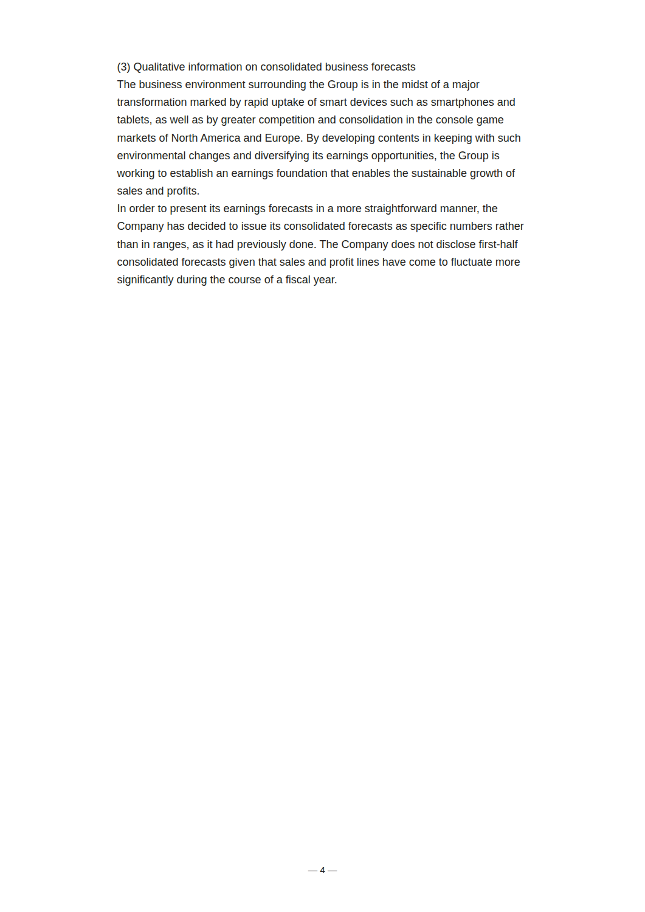(3) Qualitative information on consolidated business forecasts
The business environment surrounding the Group is in the midst of a major transformation marked by rapid uptake of smart devices such as smartphones and tablets, as well as by greater competition and consolidation in the console game markets of North America and Europe. By developing contents in keeping with such environmental changes and diversifying its earnings opportunities, the Group is working to establish an earnings foundation that enables the sustainable growth of sales and profits.
In order to present its earnings forecasts in a more straightforward manner, the Company has decided to issue its consolidated forecasts as specific numbers rather than in ranges, as it had previously done. The Company does not disclose first-half consolidated forecasts given that sales and profit lines have come to fluctuate more significantly during the course of a fiscal year.
— 4 —